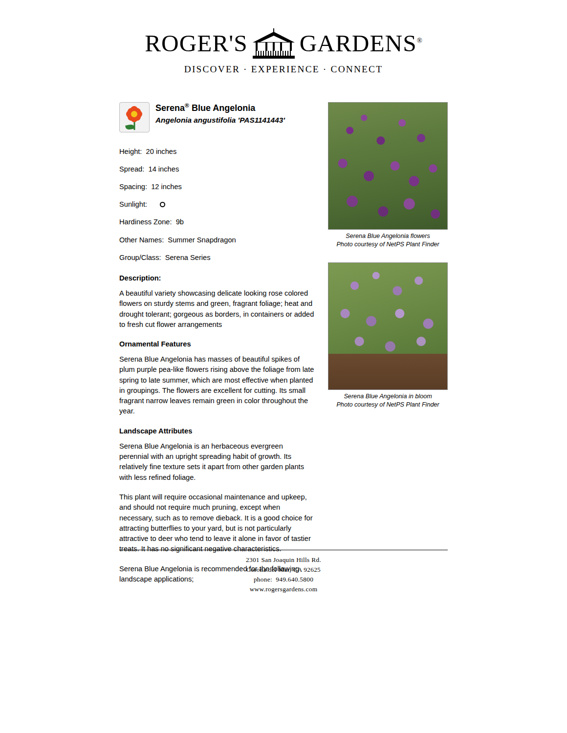ROGER'S GARDENS®
Discover · Experience · Connect
Serena® Blue Angelonia
Angelonia angustifolia 'PAS1141443'
Height: 20 inches
Spread: 14 inches
Spacing: 12 inches
Sunlight:
Hardiness Zone: 9b
Other Names: Summer Snapdragon
Group/Class: Serena Series
Description:
A beautiful variety showcasing delicate looking rose colored flowers on sturdy stems and green, fragrant foliage; heat and drought tolerant; gorgeous as borders, in containers or added to fresh cut flower arrangements
Ornamental Features
Serena Blue Angelonia has masses of beautiful spikes of plum purple pea-like flowers rising above the foliage from late spring to late summer, which are most effective when planted in groupings. The flowers are excellent for cutting. Its small fragrant narrow leaves remain green in color throughout the year.
Landscape Attributes
Serena Blue Angelonia is an herbaceous evergreen perennial with an upright spreading habit of growth. Its relatively fine texture sets it apart from other garden plants with less refined foliage.
This plant will require occasional maintenance and upkeep, and should not require much pruning, except when necessary, such as to remove dieback. It is a good choice for attracting butterflies to your yard, but is not particularly attractive to deer who tend to leave it alone in favor of tastier treats. It has no significant negative characteristics.
Serena Blue Angelonia is recommended for the following landscape applications;
Serena Blue Angelonia flowers
Photo courtesy of NetPS Plant Finder
Serena Blue Angelonia in bloom
Photo courtesy of NetPS Plant Finder
2301 San Joaquin Hills Rd.
Corona del Mar, CA 92625
phone: 949.640.5800
www.rogersgardens.com